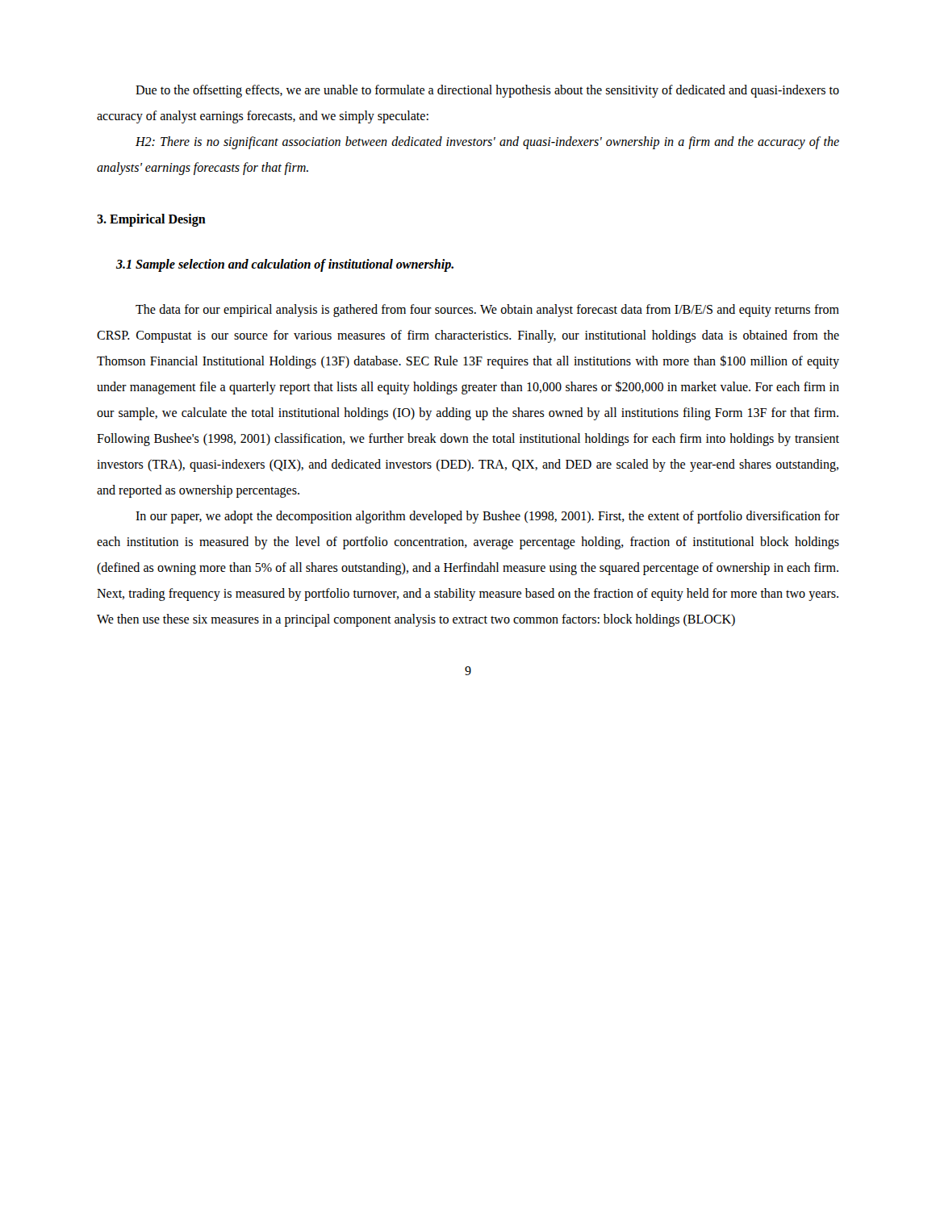Due to the offsetting effects, we are unable to formulate a directional hypothesis about the sensitivity of dedicated and quasi-indexers to accuracy of analyst earnings forecasts, and we simply speculate:
H2: There is no significant association between dedicated investors' and quasi-indexers' ownership in a firm and the accuracy of the analysts' earnings forecasts for that firm.
3. Empirical Design
3.1 Sample selection and calculation of institutional ownership.
The data for our empirical analysis is gathered from four sources. We obtain analyst forecast data from I/B/E/S and equity returns from CRSP. Compustat is our source for various measures of firm characteristics. Finally, our institutional holdings data is obtained from the Thomson Financial Institutional Holdings (13F) database. SEC Rule 13F requires that all institutions with more than $100 million of equity under management file a quarterly report that lists all equity holdings greater than 10,000 shares or $200,000 in market value. For each firm in our sample, we calculate the total institutional holdings (IO) by adding up the shares owned by all institutions filing Form 13F for that firm. Following Bushee's (1998, 2001) classification, we further break down the total institutional holdings for each firm into holdings by transient investors (TRA), quasi-indexers (QIX), and dedicated investors (DED). TRA, QIX, and DED are scaled by the year-end shares outstanding, and reported as ownership percentages.
In our paper, we adopt the decomposition algorithm developed by Bushee (1998, 2001). First, the extent of portfolio diversification for each institution is measured by the level of portfolio concentration, average percentage holding, fraction of institutional block holdings (defined as owning more than 5% of all shares outstanding), and a Herfindahl measure using the squared percentage of ownership in each firm. Next, trading frequency is measured by portfolio turnover, and a stability measure based on the fraction of equity held for more than two years. We then use these six measures in a principal component analysis to extract two common factors: block holdings (BLOCK)
9